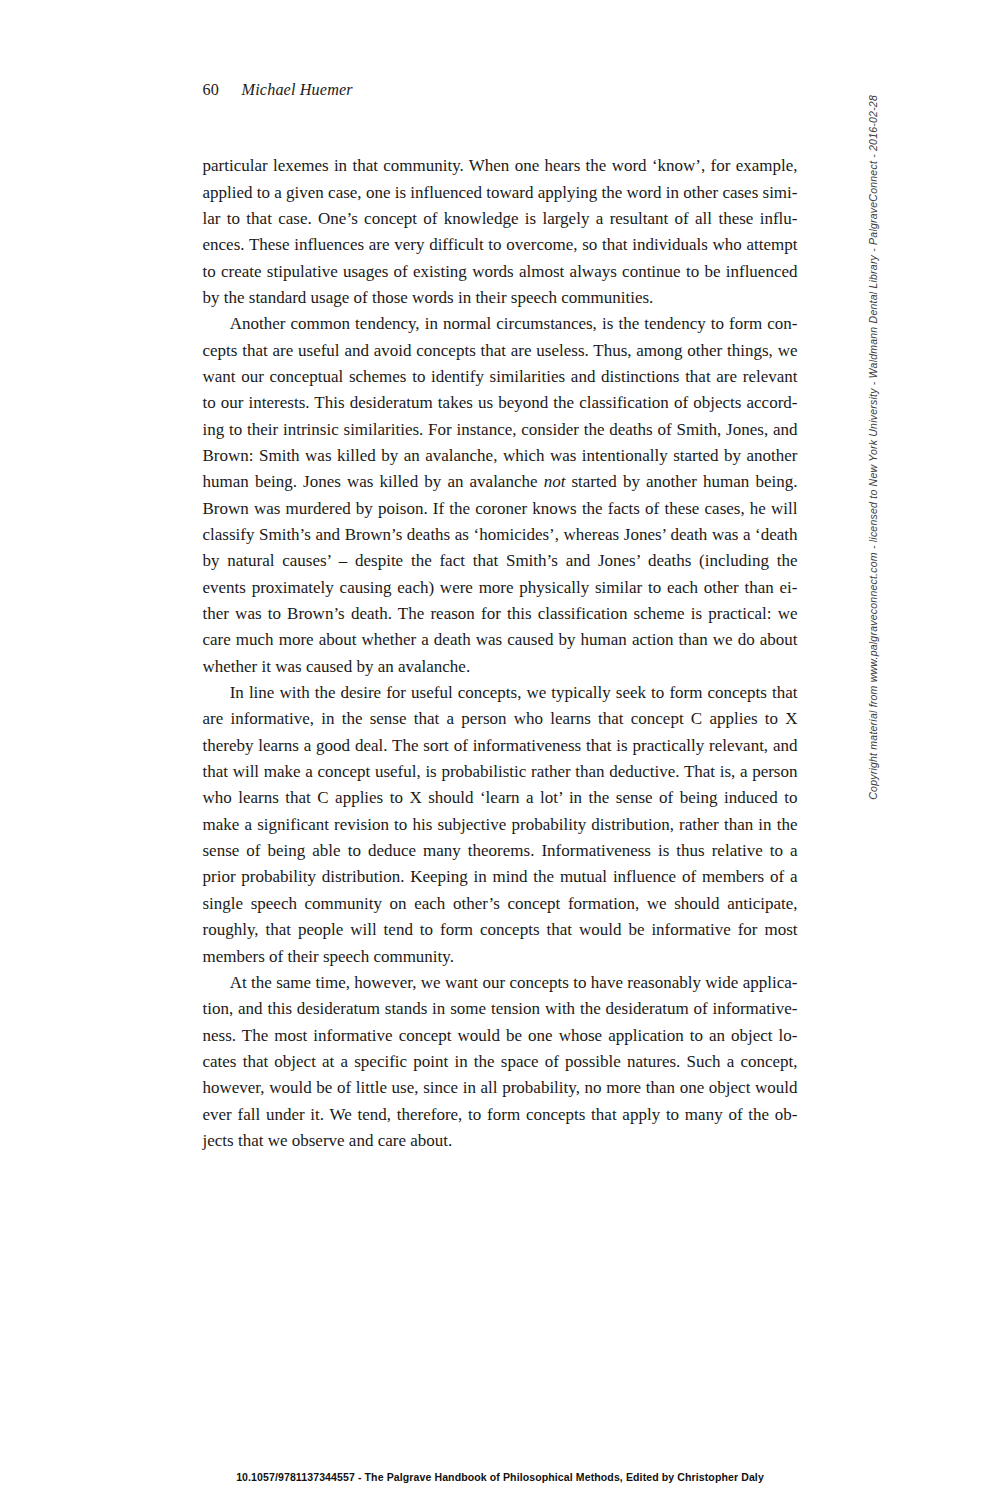60 Michael Huemer
particular lexemes in that community. When one hears the word ‘know’, for example, applied to a given case, one is influenced toward applying the word in other cases similar to that case. One’s concept of knowledge is largely a resultant of all these influences. These influences are very difficult to overcome, so that individuals who attempt to create stipulative usages of existing words almost always continue to be influenced by the standard usage of those words in their speech communities.
Another common tendency, in normal circumstances, is the tendency to form concepts that are useful and avoid concepts that are useless. Thus, among other things, we want our conceptual schemes to identify similarities and distinctions that are relevant to our interests. This desideratum takes us beyond the classification of objects according to their intrinsic similarities. For instance, consider the deaths of Smith, Jones, and Brown: Smith was killed by an avalanche, which was intentionally started by another human being. Jones was killed by an avalanche not started by another human being. Brown was murdered by poison. If the coroner knows the facts of these cases, he will classify Smith’s and Brown’s deaths as ‘homicides’, whereas Jones’ death was a ‘death by natural causes’ – despite the fact that Smith’s and Jones’ deaths (including the events proximately causing each) were more physically similar to each other than either was to Brown’s death. The reason for this classification scheme is practical: we care much more about whether a death was caused by human action than we do about whether it was caused by an avalanche.
In line with the desire for useful concepts, we typically seek to form concepts that are informative, in the sense that a person who learns that concept C applies to X thereby learns a good deal. The sort of informativeness that is practically relevant, and that will make a concept useful, is probabilistic rather than deductive. That is, a person who learns that C applies to X should ‘learn a lot’ in the sense of being induced to make a significant revision to his subjective probability distribution, rather than in the sense of being able to deduce many theorems. Informativeness is thus relative to a prior probability distribution. Keeping in mind the mutual influence of members of a single speech community on each other’s concept formation, we should anticipate, roughly, that people will tend to form concepts that would be informative for most members of their speech community.
At the same time, however, we want our concepts to have reasonably wide application, and this desideratum stands in some tension with the desideratum of informativeness. The most informative concept would be one whose application to an object locates that object at a specific point in the space of possible natures. Such a concept, however, would be of little use, since in all probability, no more than one object would ever fall under it. We tend, therefore, to form concepts that apply to many of the objects that we observe and care about.
Copyright material from www.palgraveconnect.com - licensed to New York University - Waldmann Dental Library - PalgraveConnect - 2016-02-28
10.1057/9781137344557 - The Palgrave Handbook of Philosophical Methods, Edited by Christopher Daly